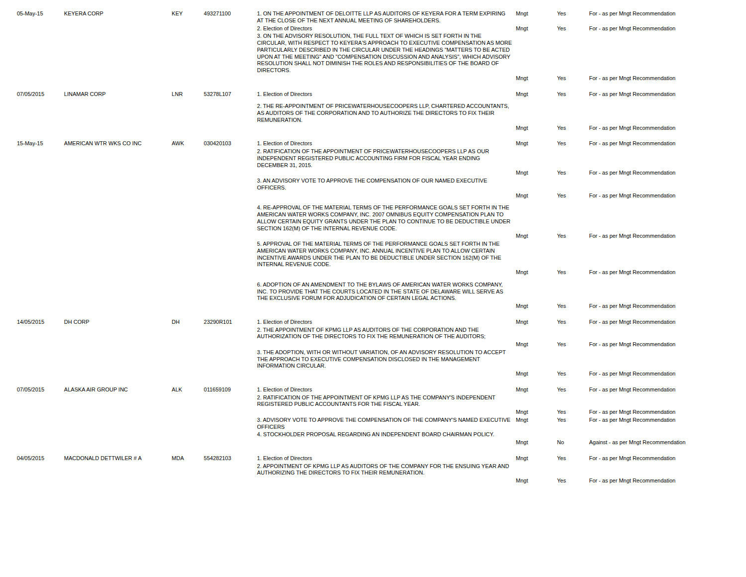| 05-May-15 | KEYERA CORP | KEY | 493271100 | 1. ON THE APPOINTMENT OF DELOITTE LLP AS AUDITORS OF KEYERA FOR A TERM EXPIRING AT THE CLOSE OF THE NEXT ANNUAL MEETING OF SHAREHOLDERS. | Mngt | Yes | For - as per Mngt Recommendation |
| | | | | 2. Election of Directors | Mngt | Yes | For - as per Mngt Recommendation |
| | | | | 3. ON THE ADVISORY RESOLUTION, THE FULL TEXT OF WHICH IS SET FORTH IN THE CIRCULAR, WITH RESPECT TO KEYERA'S APPROACH TO EXECUTIVE COMPENSATION AS MORE PARTICULARLY DESCRIBED IN THE CIRCULAR UNDER THE HEADINGS "MATTERS TO BE ACTED UPON AT THE MEETING" AND "COMPENSATION DISCUSSION AND ANALYSIS", WHICH ADVISORY RESOLUTION SHALL NOT DIMINISH THE ROLES AND RESPONSIBILITIES OF THE BOARD OF DIRECTORS. | | | |
| | | | | | Mngt | Yes | For - as per Mngt Recommendation |
| 07/05/2015 | LINAMAR CORP | LNR | 53278L107 | 1. Election of Directors | Mngt | Yes | For - as per Mngt Recommendation |
| | | | | 2. THE RE-APPOINTMENT OF PRICEWATERHOUSECOOPERS LLP, CHARTERED ACCOUNTANTS, AS AUDITORS OF THE CORPORATION AND TO AUTHORIZE THE DIRECTORS TO FIX THEIR REMUNERATION. | | | |
| | | | | | Mngt | Yes | For - as per Mngt Recommendation |
| 15-May-15 | AMERICAN WTR WKS CO INC | AWK | 030420103 | 1. Election of Directors | Mngt | Yes | For - as per Mngt Recommendation |
| | | | | 2. RATIFICATION OF THE APPOINTMENT OF PRICEWATERHOUSECOOPERS LLP AS OUR INDEPENDENT REGISTERED PUBLIC ACCOUNTING FIRM FOR FISCAL YEAR ENDING DECEMBER 31, 2015. | | | |
| | | | | | Mngt | Yes | For - as per Mngt Recommendation |
| | | | | 3. AN ADVISORY VOTE TO APPROVE THE COMPENSATION OF OUR NAMED EXECUTIVE OFFICERS. | | | |
| | | | | | Mngt | Yes | For - as per Mngt Recommendation |
| | | | | 4. RE-APPROVAL OF THE MATERIAL TERMS OF THE PERFORMANCE GOALS SET FORTH IN THE AMERICAN WATER WORKS COMPANY, INC. 2007 OMNIBUS EQUITY COMPENSATION PLAN TO ALLOW CERTAIN EQUITY GRANTS UNDER THE PLAN TO CONTINUE TO BE DEDUCTIBLE UNDER SECTION 162(M) OF THE INTERNAL REVENUE CODE. | | | |
| | | | | | Mngt | Yes | For - as per Mngt Recommendation |
| | | | | 5. APPROVAL OF THE MATERIAL TERMS OF THE PERFORMANCE GOALS SET FORTH IN THE AMERICAN WATER WORKS COMPANY, INC. ANNUAL INCENTIVE PLAN TO ALLOW CERTAIN INCENTIVE AWARDS UNDER THE PLAN TO BE DEDUCTIBLE UNDER SECTION 162(M) OF THE INTERNAL REVENUE CODE. | | | |
| | | | | | Mngt | Yes | For - as per Mngt Recommendation |
| | | | | 6. ADOPTION OF AN AMENDMENT TO THE BYLAWS OF AMERICAN WATER WORKS COMPANY, INC. TO PROVIDE THAT THE COURTS LOCATED IN THE STATE OF DELAWARE WILL SERVE AS THE EXCLUSIVE FORUM FOR ADJUDICATION OF CERTAIN LEGAL ACTIONS. | | | |
| | | | | | Mngt | Yes | For - as per Mngt Recommendation |
| 14/05/2015 | DH CORP | DH | 23290R101 | 1. Election of Directors | Mngt | Yes | For - as per Mngt Recommendation |
| | | | | 2. THE APPOINTMENT OF KPMG LLP AS AUDITORS OF THE CORPORATION AND THE AUTHORIZATION OF THE DIRECTORS TO FIX THE REMUNERATION OF THE AUDITORS; | | | |
| | | | | | Mngt | Yes | For - as per Mngt Recommendation |
| | | | | 3. THE ADOPTION, WITH OR WITHOUT VARIATION, OF AN ADVISORY RESOLUTION TO ACCEPT THE APPROACH TO EXECUTIVE COMPENSATION DISCLOSED IN THE MANAGEMENT INFORMATION CIRCULAR. | | | |
| | | | | | Mngt | Yes | For - as per Mngt Recommendation |
| 07/05/2015 | ALASKA AIR GROUP INC | ALK | 011659109 | 1. Election of Directors | Mngt | Yes | For - as per Mngt Recommendation |
| | | | | 2. RATIFICATION OF THE APPOINTMENT OF KPMG LLP AS THE COMPANY'S INDEPENDENT REGISTERED PUBLIC ACCOUNTANTS FOR THE FISCAL YEAR. | | | |
| | | | | | Mngt | Yes | For - as per Mngt Recommendation |
| | | | | 3. ADVISORY VOTE TO APPROVE THE COMPENSATION OF THE COMPANY'S NAMED EXECUTIVE OFFICERS | Mngt | Yes | For - as per Mngt Recommendation |
| | | | | 4. STOCKHOLDER PROPOSAL REGARDING AN INDEPENDENT BOARD CHAIRMAN POLICY. | | | |
| | | | | | Mngt | No | Against - as per Mngt Recommendation |
| 04/05/2015 | MACDONALD DETTWILER # A | MDA | 554282103 | 1. Election of Directors | Mngt | Yes | For - as per Mngt Recommendation |
| | | | | 2. APPOINTMENT OF KPMG LLP AS AUDITORS OF THE COMPANY FOR THE ENSUING YEAR AND AUTHORIZING THE DIRECTORS TO FIX THEIR REMUNERATION. | | | |
| | | | | | Mngt | Yes | For - as per Mngt Recommendation |